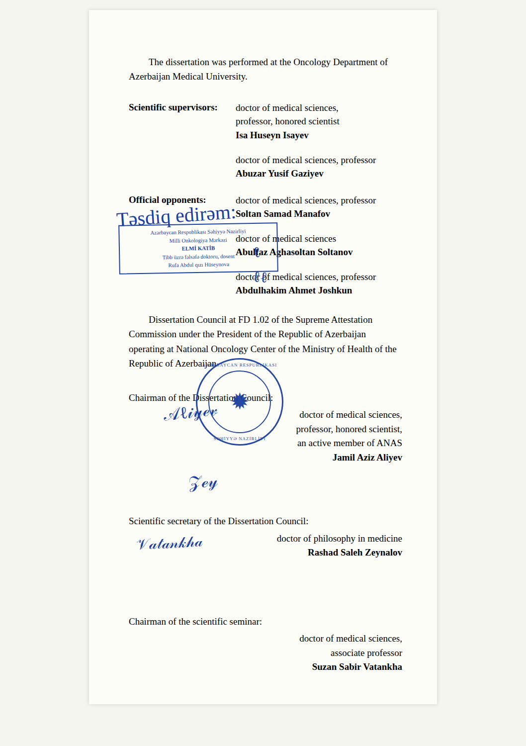The dissertation was performed at the Oncology Department of Azerbaijan Medical University.
Scientific supervisors:
doctor of medical sciences,
professor, honored scientist
Isa Huseyn Isayev
doctor of medical sciences, professor
Abuzar Yusif Gaziyev
Official opponents:
doctor of medical sciences, professor
Soltan Samad Manafov
doctor of medical sciences
Abulfaz Aghasoltan Soltanov
doctor of medical sciences, professor
Abdulhakim Ahmet Joshkun
Dissertation Council at FD 1.02 of the Supreme Attestation Commission under the President of the Republic of Azerbaijan operating at National Oncology Center of the Ministry of Health of the Republic of Azerbaijan
Chairman of the Dissertation Council:
doctor of medical sciences,
professor, honored scientist,
an active member of ANAS
Jamil Aziz Aliyev
Scientific secretary of the Dissertation Council:
doctor of philosophy in medicine
Rashad Saleh Zeynalov
Chairman of the scientific seminar:
doctor of medical sciences,
associate professor
Suzan Sabir Vatankha
Təsdiq edirəm:
Azərbaycan Respublikası Səhiyyə Nazirliyi
Milli Onkologiya Mərkəzi
ELMİ KATİB
Tibb üzrə fəlsəfə doktoru, dosent
Rufa Abdul qızı Hüseynova
ℓ
ℓℓ
AZƏRBAYCAN RESPUBLİKASI
✹
SƏHİYYƏ NAZİRLİYİ
𝒜ℓ𝒾𝓎ℯ𝓋
𝒵ℯ𝓎
𝒱𝒶𝓉𝒶𝓃𝓀𝒽𝒶